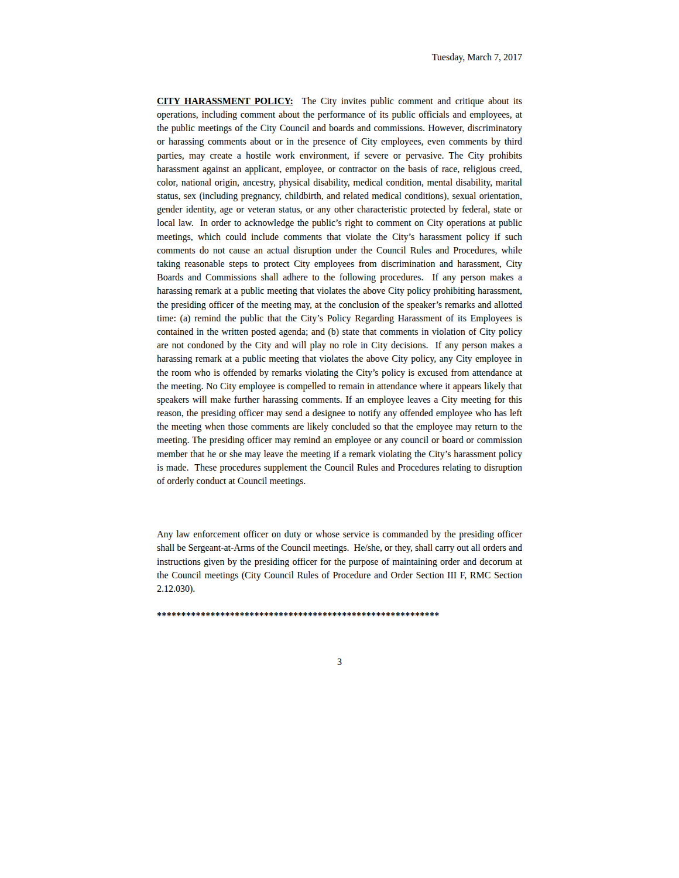Tuesday, March 7, 2017
CITY HARASSMENT POLICY: The City invites public comment and critique about its operations, including comment about the performance of its public officials and employees, at the public meetings of the City Council and boards and commissions. However, discriminatory or harassing comments about or in the presence of City employees, even comments by third parties, may create a hostile work environment, if severe or pervasive. The City prohibits harassment against an applicant, employee, or contractor on the basis of race, religious creed, color, national origin, ancestry, physical disability, medical condition, mental disability, marital status, sex (including pregnancy, childbirth, and related medical conditions), sexual orientation, gender identity, age or veteran status, or any other characteristic protected by federal, state or local law. In order to acknowledge the public’s right to comment on City operations at public meetings, which could include comments that violate the City’s harassment policy if such comments do not cause an actual disruption under the Council Rules and Procedures, while taking reasonable steps to protect City employees from discrimination and harassment, City Boards and Commissions shall adhere to the following procedures. If any person makes a harassing remark at a public meeting that violates the above City policy prohibiting harassment, the presiding officer of the meeting may, at the conclusion of the speaker’s remarks and allotted time: (a) remind the public that the City’s Policy Regarding Harassment of its Employees is contained in the written posted agenda; and (b) state that comments in violation of City policy are not condoned by the City and will play no role in City decisions. If any person makes a harassing remark at a public meeting that violates the above City policy, any City employee in the room who is offended by remarks violating the City’s policy is excused from attendance at the meeting. No City employee is compelled to remain in attendance where it appears likely that speakers will make further harassing comments. If an employee leaves a City meeting for this reason, the presiding officer may send a designee to notify any offended employee who has left the meeting when those comments are likely concluded so that the employee may return to the meeting. The presiding officer may remind an employee or any council or board or commission member that he or she may leave the meeting if a remark violating the City’s harassment policy is made. These procedures supplement the Council Rules and Procedures relating to disruption of orderly conduct at Council meetings.
Any law enforcement officer on duty or whose service is commanded by the presiding officer shall be Sergeant-at-Arms of the Council meetings. He/she, or they, shall carry out all orders and instructions given by the presiding officer for the purpose of maintaining order and decorum at the Council meetings (City Council Rules of Procedure and Order Section III F, RMC Section 2.12.030).
**********************************************************
3